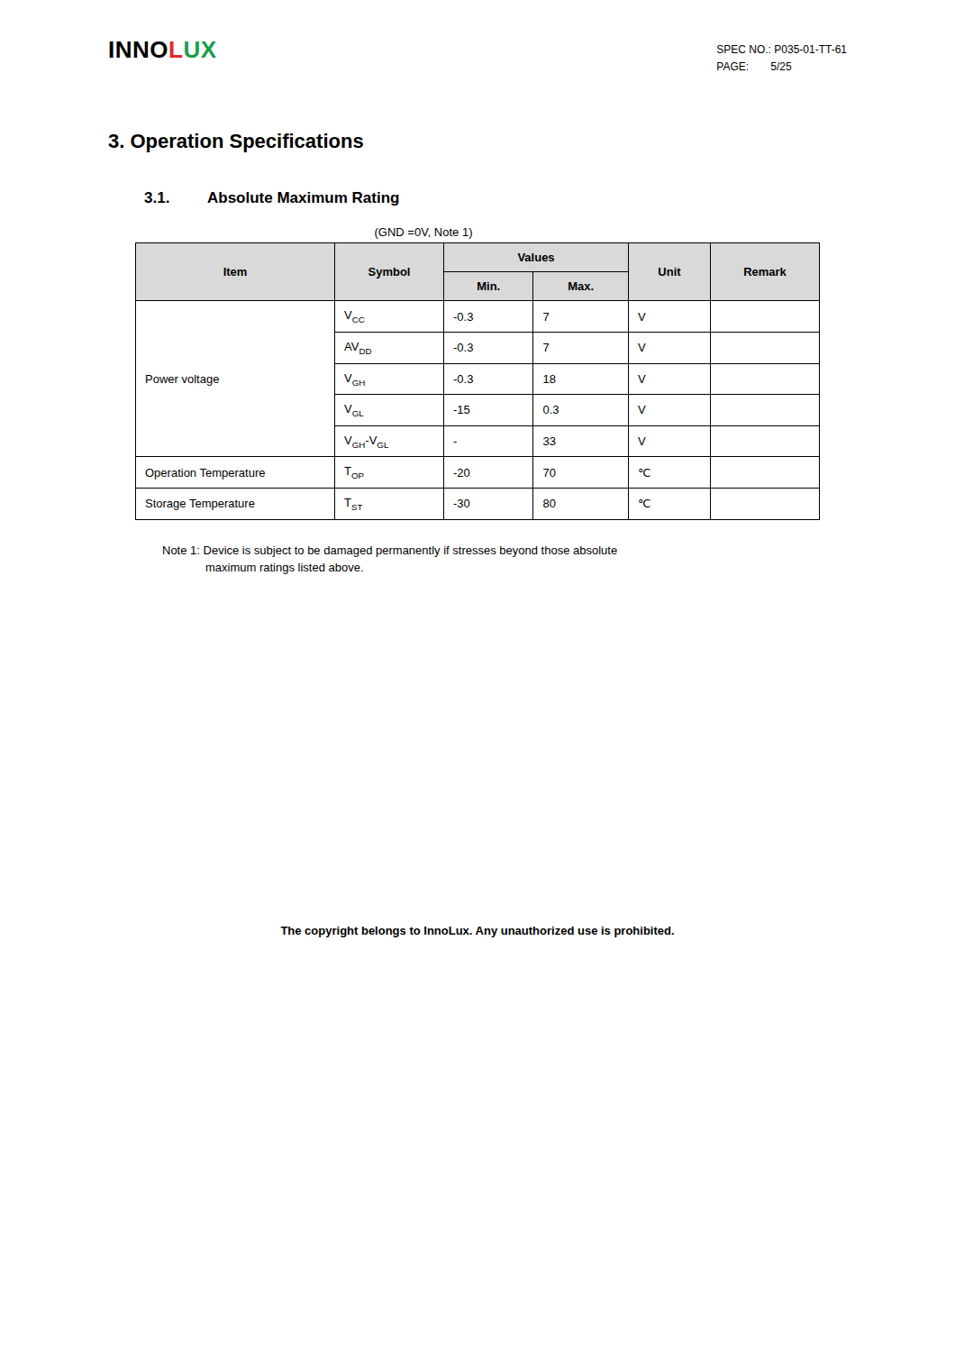INNO LUX
SPEC NO.: P035-01-TT-61
PAGE: 5/25
3. Operation Specifications
3.1. Absolute Maximum Rating
(GND =0V, Note 1)
| Item | Symbol | Values | Unit | Remark |
| --- | --- | --- | --- | --- |
| Min. | Max. |
| Power voltage | V CC | -0.3 | 7 | V | |
| AV DD | -0.3 | 7 | V | |
| V GH | -0.3 | 18 | V | |
| V GL | -15 | 0.3 | V | |
| V GH -V GL | - | 33 | V | |
| Operation Temperature | T OP | -20 | 70 | ℃ | |
| Storage Temperature | T ST | -30 | 80 | ℃ | |
Note 1: Device is subject to be damaged permanently if stresses beyond those absolute maximum ratings listed above.
The copyright belongs to InnoLux. Any unauthorized use is prohibited.